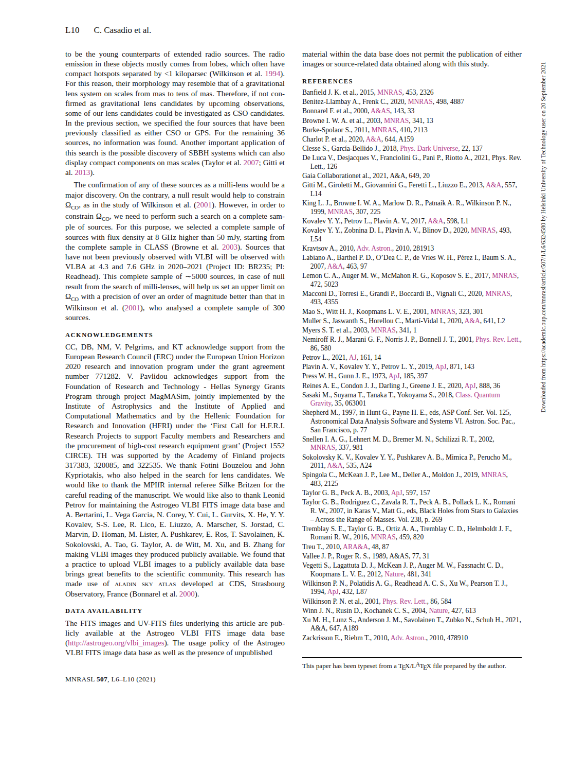Downloaded from https://academic.oup.com/mnrasl/article/507/1/L6/6324580 by Helsinki University of Technology user on 20 September 2021
L10 C. Casadio et al.
to be the young counterparts of extended radio sources. The radio emission in these objects mostly comes from lobes, which often have compact hotspots separated by <1 kiloparsec (Wilkinson et al. 1994). For this reason, their morphology may resemble that of a gravitational lens system on scales from mas to tens of mas. Therefore, if not confirmed as gravitational lens candidates by upcoming observations, some of our lens candidates could be investigated as CSO candidates. In the previous section, we specified the four sources that have been previously classified as either CSO or GPS. For the remaining 36 sources, no information was found. Another important application of this search is the possible discovery of SBBH systems which can also display compact components on mas scales (Taylor et al. 2007; Gitti et al. 2013).
The confirmation of any of these sources as a milli-lens would be a major discovery. On the contrary, a null result would help to constrain ΩCO, as in the study of Wilkinson et al. (2001). However, in order to constrain ΩCO, we need to perform such a search on a complete sample of sources. For this purpose, we selected a complete sample of sources with flux density at 8 GHz higher than 50 mJy, starting from the complete sample in CLASS (Browne et al. 2003). Sources that have not been previously observed with VLBI will be observed with VLBA at 4.3 and 7.6 GHz in 2020–2021 (Project ID: BR235; PI: Readhead). This complete sample of ∼5000 sources, in case of null result from the search of milli-lenses, will help us set an upper limit on ΩCO with a precision of over an order of magnitude better than that in Wilkinson et al. (2001), who analysed a complete sample of 300 sources.
Acknowledgements
CC, DB, NM, V. Pelgrims, and KT acknowledge support from the European Research Council (ERC) under the European Union Horizon 2020 research and innovation program under the grant agreement number 771282. V. Pavlidou acknowledges support from the Foundation of Research and Technology - Hellas Synergy Grants Program through project MagMASim, jointly implemented by the Institute of Astrophysics and the Institute of Applied and Computational Mathematics and by the Hellenic Foundation for Research and Innovation (HFRI) under the ‘First Call for H.F.R.I. Research Projects to support Faculty members and Researchers and the procurement of high-cost research equipment grant’ (Project 1552 CIRCE). TH was supported by the Academy of Finland projects 317383, 320085, and 322535. We thank Fotini Bouzelou and John Kypriotakis, who also helped in the search for lens candidates. We would like to thank the MPIfR internal referee Silke Britzen for the careful reading of the manuscript. We would like also to thank Leonid Petrov for maintaining the Astrogeo VLBI FITS image data base and A. Bertarini, L. Vega Garcia, N. Corey, Y. Cui, L. Gurvits, X. He, Y. Y. Kovalev, S-S. Lee, R. Lico, E. Liuzzo, A. Marscher, S. Jorstad, C. Marvin, D. Homan, M. Lister, A. Pushkarev, E. Ros, T. Savolainen, K. Sokolovski, A. Tao, G. Taylor, A. de Witt, M. Xu, and B. Zhang for making VLBI images they produced publicly available. We found that a practice to upload VLBI images to a publicly available data base brings great benefits to the scientific community. This research has made use of aladin sky atlas developed at CDS, Strasbourg Observatory, France (Bonnarel et al. 2000).
Data availability
The FITS images and UV-FITS files underlying this article are publicly available at the Astrogeo VLBI FITS image data base (http://astrogeo.org/vlbi_images). The usage policy of the Astrogeo VLBI FITS image data base as well as the presence of unpublished
MNRASL 507, L6–L10 (2021)
material within the data base does not permit the publication of either images or source-related data obtained along with this study.
References
Banfield J. K. et al., 2015, MNRAS, 453, 2326
Benitez-Llambay A., Frenk C., 2020, MNRAS, 498, 4887
Bonnarel F. et al., 2000, A&AS, 143, 33
Browne I. W. A. et al., 2003, MNRAS, 341, 13
Burke-Spolaor S., 2011, MNRAS, 410, 2113
Charlot P. et al., 2020, A&A, 644, A159
Clesse S., García-Bellido J., 2018, Phys. Dark Universe, 22, 137
De Luca V., Desjacques V., Franciolini G., Pani P., Riotto A., 2021, Phys. Rev. Lett., 126
Gaia Collaborationet al., 2021, A&A, 649, 20
Gitti M., Giroletti M., Giovannini G., Feretti L., Liuzzo E., 2013, A&A, 557, L14
King L. J., Browne I. W. A., Marlow D. R., Patnaik A. R., Wilkinson P. N., 1999, MNRAS, 307, 225
Kovalev Y. Y., Petrov L., Plavin A. V., 2017, A&A, 598, L1
Kovalev Y. Y., Zobnina D. I., Plavin A. V., Blinov D., 2020, MNRAS, 493, L54
Kravtsov A., 2010, Adv. Astron., 2010, 281913
Labiano A., Barthel P. D., O’Dea C. P., de Vries W. H., Pérez I., Baum S. A., 2007, A&A, 463, 97
Lemon C. A., Auger M. W., McMahon R. G., Koposov S. E., 2017, MNRAS, 472, 5023
Macconi D., Torresi E., Grandi P., Boccardi B., Vignali C., 2020, MNRAS, 493, 4355
Mao S., Witt H. J., Koopmans L. V. E., 2001, MNRAS, 323, 301
Muller S., Jaswanth S., Horellou C., Martí-Vidal I., 2020, A&A, 641, L2
Myers S. T. et al., 2003, MNRAS, 341, 1
Nemiroff R. J., Marani G. F., Norris J. P., Bonnell J. T., 2001, Phys. Rev. Lett., 86, 580
Petrov L., 2021, AJ, 161, 14
Plavin A. V., Kovalev Y. Y., Petrov L. Y., 2019, ApJ, 871, 143
Press W. H., Gunn J. E., 1973, ApJ, 185, 397
Reines A. E., Condon J. J., Darling J., Greene J. E., 2020, ApJ, 888, 36
Sasaki M., Suyama T., Tanaka T., Yokoyama S., 2018, Class. Quantum Gravity, 35, 063001
Shepherd M., 1997, in Hunt G., Payne H. E., eds, ASP Conf. Ser. Vol. 125, Astronomical Data Analysis Software and Systems VI. Astron. Soc. Pac., San Francisco, p. 77
Snellen I. A. G., Lehnert M. D., Bremer M. N., Schilizzi R. T., 2002, MNRAS, 337, 981
Sokolovsky K. V., Kovalev Y. Y., Pushkarev A. B., Mimica P., Perucho M., 2011, A&A, 535, A24
Spingola C., McKean J. P., Lee M., Deller A., Moldon J., 2019, MNRAS, 483, 2125
Taylor G. B., Peck A. B., 2003, ApJ, 597, 157
Taylor G. B., Rodriguez C., Zavala R. T., Peck A. B., Pollack L. K., Romani R. W., 2007, in Karas V., Matt G., eds, Black Holes from Stars to Galaxies – Across the Range of Masses. Vol. 238, p. 269
Tremblay S. E., Taylor G. B., Ortiz A. A., Tremblay C. D., Helmboldt J. F., Romani R. W., 2016, MNRAS, 459, 820
Treu T., 2010, ARA&A, 48, 87
Vallee J. P., Roger R. S., 1989, A&AS, 77, 31
Vegetti S., Lagattuta D. J., McKean J. P., Auger M. W., Fassnacht C. D., Koopmans L. V. E., 2012, Nature, 481, 341
Wilkinson P. N., Polatidis A. G., Readhead A. C. S., Xu W., Pearson T. J., 1994, ApJ, 432, L87
Wilkinson P. N. et al., 2001, Phys. Rev. Lett., 86, 584
Winn J. N., Rusin D., Kochanek C. S., 2004, Nature, 427, 613
Xu M. H., Lunz S., Anderson J. M., Savolainen T., Zubko N., Schuh H., 2021, A&A, 647, A189
Zackrisson E., Riehm T., 2010, Adv. Astron., 2010, 478910
This paper has been typeset from a TEX/LATEX file prepared by the author.